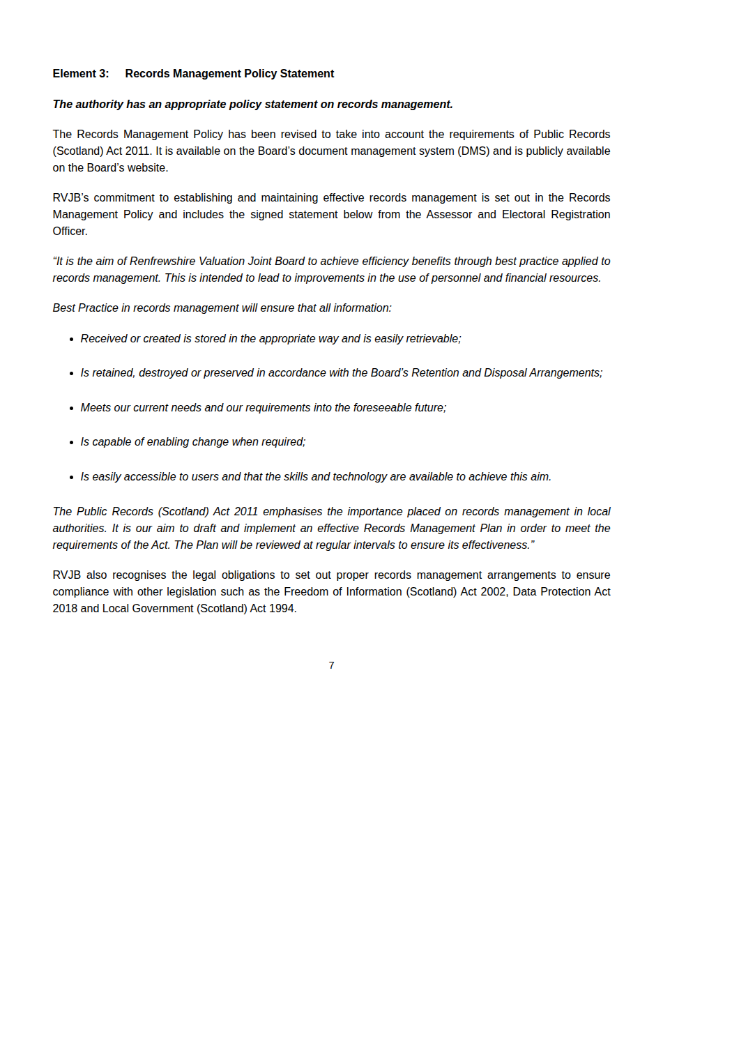Element 3: Records Management Policy Statement
The authority has an appropriate policy statement on records management.
The Records Management Policy has been revised to take into account the requirements of Public Records (Scotland) Act 2011. It is available on the Board’s document management system (DMS) and is publicly available on the Board’s website.
RVJB’s commitment to establishing and maintaining effective records management is set out in the Records Management Policy and includes the signed statement below from the Assessor and Electoral Registration Officer.
“It is the aim of Renfrewshire Valuation Joint Board to achieve efficiency benefits through best practice applied to records management. This is intended to lead to improvements in the use of personnel and financial resources.
Best Practice in records management will ensure that all information:
Received or created is stored in the appropriate way and is easily retrievable;
Is retained, destroyed or preserved in accordance with the Board’s Retention and Disposal Arrangements;
Meets our current needs and our requirements into the foreseeable future;
Is capable of enabling change when required;
Is easily accessible to users and that the skills and technology are available to achieve this aim.
The Public Records (Scotland) Act 2011 emphasises the importance placed on records management in local authorities. It is our aim to draft and implement an effective Records Management Plan in order to meet the requirements of the Act. The Plan will be reviewed at regular intervals to ensure its effectiveness.”
RVJB also recognises the legal obligations to set out proper records management arrangements to ensure compliance with other legislation such as the Freedom of Information (Scotland) Act 2002, Data Protection Act 2018 and Local Government (Scotland) Act 1994.
7